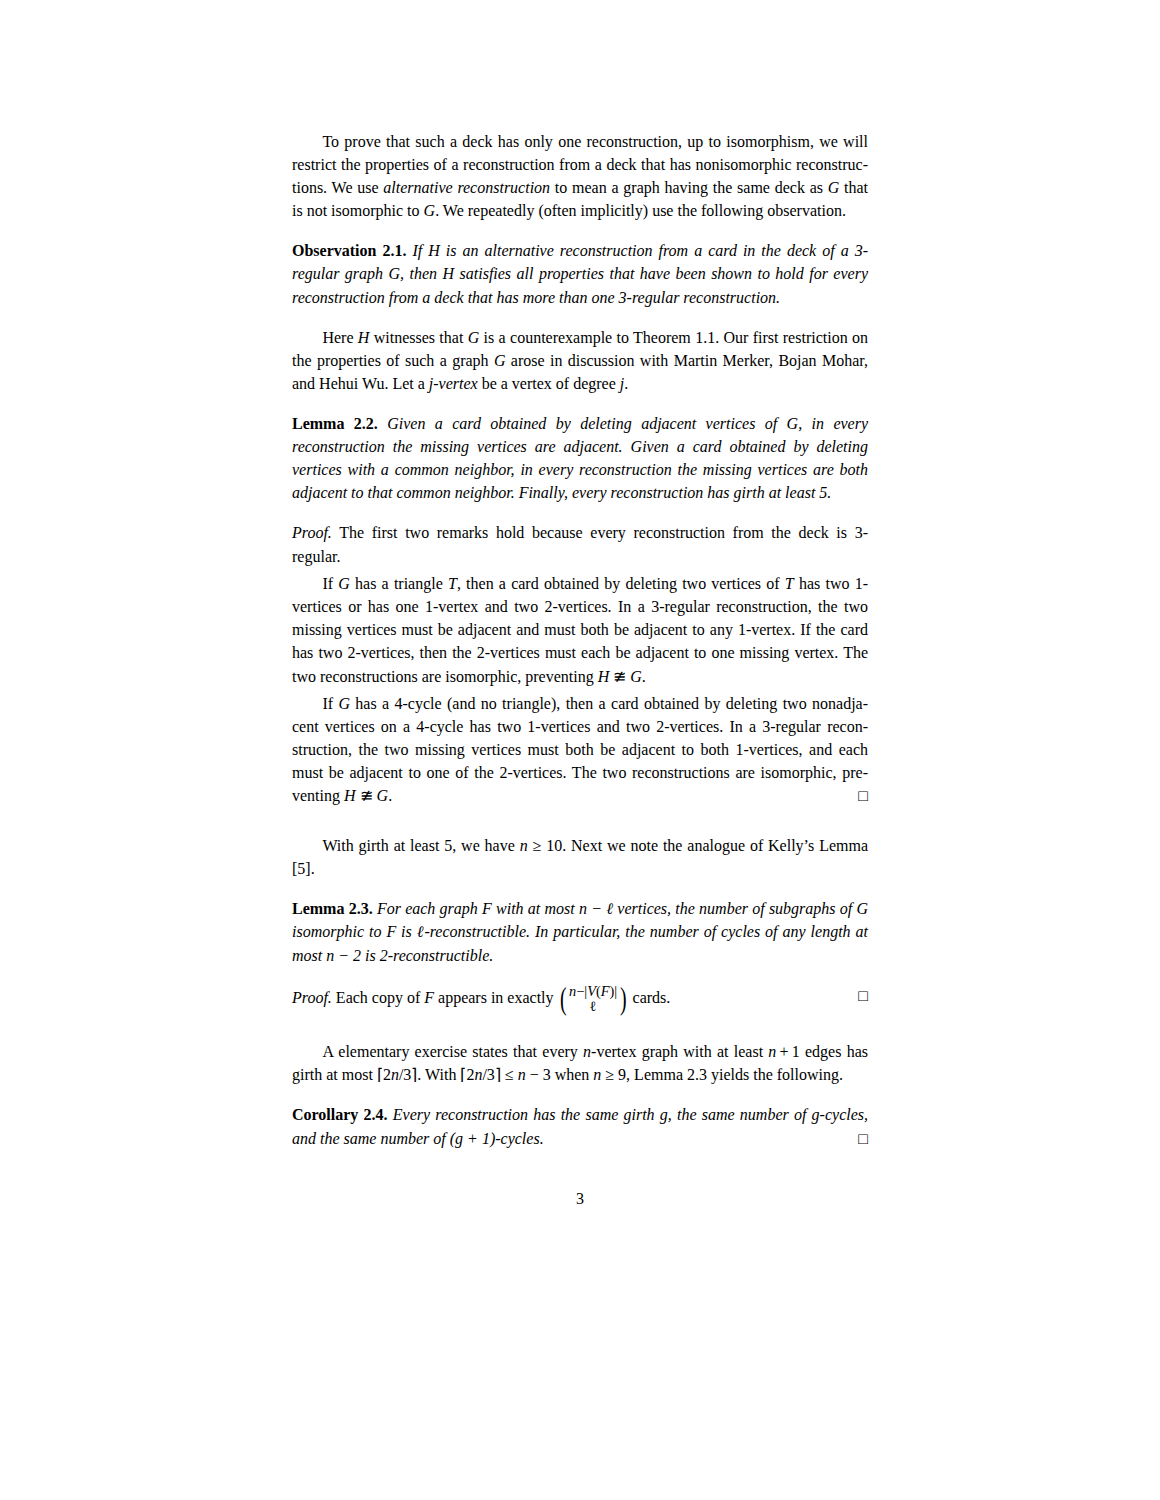To prove that such a deck has only one reconstruction, up to isomorphism, we will restrict the properties of a reconstruction from a deck that has nonisomorphic reconstructions. We use alternative reconstruction to mean a graph having the same deck as G that is not isomorphic to G. We repeatedly (often implicitly) use the following observation.
Observation 2.1. If H is an alternative reconstruction from a card in the deck of a 3-regular graph G, then H satisfies all properties that have been shown to hold for every reconstruction from a deck that has more than one 3-regular reconstruction.
Here H witnesses that G is a counterexample to Theorem 1.1. Our first restriction on the properties of such a graph G arose in discussion with Martin Merker, Bojan Mohar, and Hehui Wu. Let a j-vertex be a vertex of degree j.
Lemma 2.2. Given a card obtained by deleting adjacent vertices of G, in every reconstruction the missing vertices are adjacent. Given a card obtained by deleting vertices with a common neighbor, in every reconstruction the missing vertices are both adjacent to that common neighbor. Finally, every reconstruction has girth at least 5.
Proof. The first two remarks hold because every reconstruction from the deck is 3-regular.
If G has a triangle T, then a card obtained by deleting two vertices of T has two 1-vertices or has one 1-vertex and two 2-vertices. In a 3-regular reconstruction, the two missing vertices must be adjacent and must both be adjacent to any 1-vertex. If the card has two 2-vertices, then the 2-vertices must each be adjacent to one missing vertex. The two reconstructions are isomorphic, preventing H ≇ G.
If G has a 4-cycle (and no triangle), then a card obtained by deleting two nonadjacent vertices on a 4-cycle has two 1-vertices and two 2-vertices. In a 3-regular reconstruction, the two missing vertices must both be adjacent to both 1-vertices, and each must be adjacent to one of the 2-vertices. The two reconstructions are isomorphic, preventing H ≇ G.
With girth at least 5, we have n ≥ 10. Next we note the analogue of Kelly’s Lemma [5].
Lemma 2.3. For each graph F with at most n − ℓ vertices, the number of subgraphs of G isomorphic to F is ℓ-reconstructible. In particular, the number of cycles of any length at most n − 2 is 2-reconstructible.
Proof. Each copy of F appears in exactly (n−|V(F)|ℓ) cards.
A elementary exercise states that every n-vertex graph with at least n + 1 edges has girth at most 2n/3 . With 2n/3 ≤ n − 3 when n ≥ 9, Lemma 2.3 yields the following.
Corollary 2.4. Every reconstruction has the same girth g, the same number of g-cycles, and the same number of (g + 1)-cycles.
3